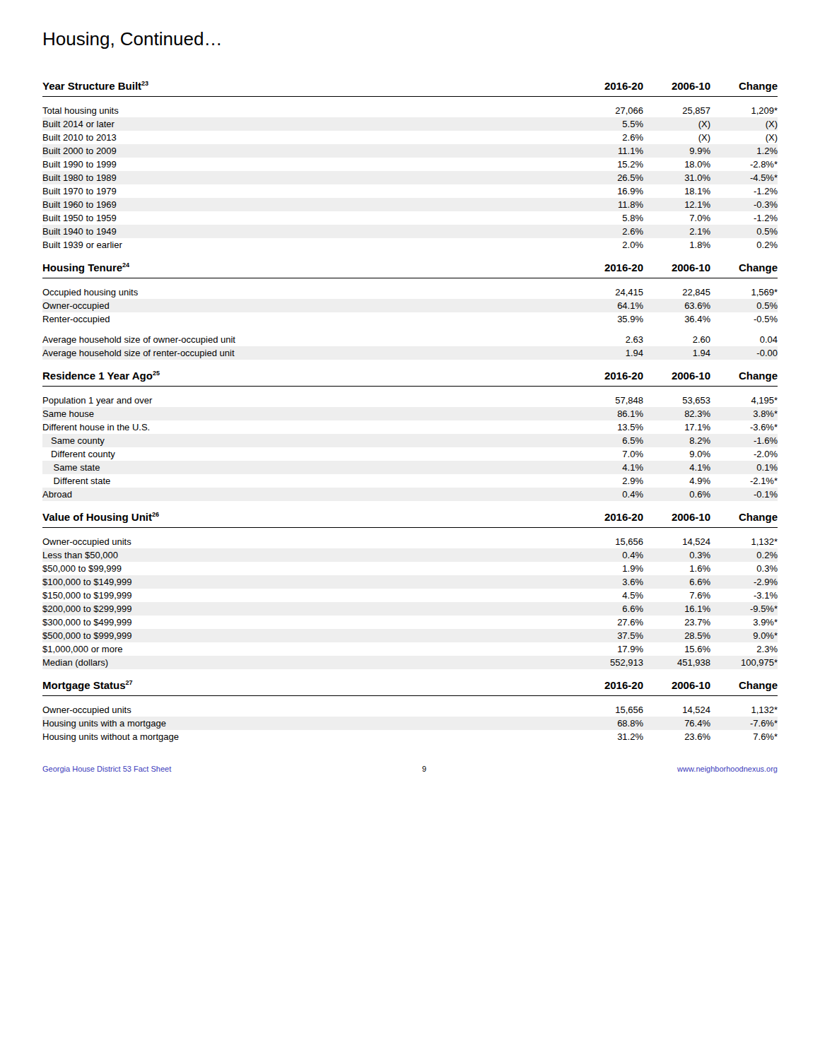Housing, Continued…
| Year Structure Built 23 | 2016-20 | 2006-10 | Change |
| --- | --- | --- | --- |
| Total housing units | 27,066 | 25,857 | 1,209* |
| Built 2014 or later | 5.5% | (X) | (X) |
| Built 2010 to 2013 | 2.6% | (X) | (X) |
| Built 2000 to 2009 | 11.1% | 9.9% | 1.2% |
| Built 1990 to 1999 | 15.2% | 18.0% | -2.8%* |
| Built 1980 to 1989 | 26.5% | 31.0% | -4.5%* |
| Built 1970 to 1979 | 16.9% | 18.1% | -1.2% |
| Built 1960 to 1969 | 11.8% | 12.1% | -0.3% |
| Built 1950 to 1959 | 5.8% | 7.0% | -1.2% |
| Built 1940 to 1949 | 2.6% | 2.1% | 0.5% |
| Built 1939 or earlier | 2.0% | 1.8% | 0.2% |
| Housing Tenure 24 | 2016-20 | 2006-10 | Change |
| --- | --- | --- | --- |
| Occupied housing units | 24,415 | 22,845 | 1,569* |
| Owner-occupied | 64.1% | 63.6% | 0.5% |
| Renter-occupied | 35.9% | 36.4% | -0.5% |
| Average household size of owner-occupied unit | 2.63 | 2.60 | 0.04 |
| Average household size of renter-occupied unit | 1.94 | 1.94 | -0.00 |
| Residence 1 Year Ago 25 | 2016-20 | 2006-10 | Change |
| --- | --- | --- | --- |
| Population 1 year and over | 57,848 | 53,653 | 4,195* |
| Same house | 86.1% | 82.3% | 3.8%* |
| Different house in the U.S. | 13.5% | 17.1% | -3.6%* |
| Same county | 6.5% | 8.2% | -1.6% |
| Different county | 7.0% | 9.0% | -2.0% |
| Same state | 4.1% | 4.1% | 0.1% |
| Different state | 2.9% | 4.9% | -2.1%* |
| Abroad | 0.4% | 0.6% | -0.1% |
| Value of Housing Unit 26 | 2016-20 | 2006-10 | Change |
| --- | --- | --- | --- |
| Owner-occupied units | 15,656 | 14,524 | 1,132* |
| Less than $50,000 | 0.4% | 0.3% | 0.2% |
| $50,000 to $99,999 | 1.9% | 1.6% | 0.3% |
| $100,000 to $149,999 | 3.6% | 6.6% | -2.9% |
| $150,000 to $199,999 | 4.5% | 7.6% | -3.1% |
| $200,000 to $299,999 | 6.6% | 16.1% | -9.5%* |
| $300,000 to $499,999 | 27.6% | 23.7% | 3.9%* |
| $500,000 to $999,999 | 37.5% | 28.5% | 9.0%* |
| $1,000,000 or more | 17.9% | 15.6% | 2.3% |
| Median (dollars) | 552,913 | 451,938 | 100,975* |
| Mortgage Status 27 | 2016-20 | 2006-10 | Change |
| --- | --- | --- | --- |
| Owner-occupied units | 15,656 | 14,524 | 1,132* |
| Housing units with a mortgage | 68.8% | 76.4% | -7.6%* |
| Housing units without a mortgage | 31.2% | 23.6% | 7.6%* |
Georgia House District 53 Fact Sheet
9
www.neighborhoodnexus.org